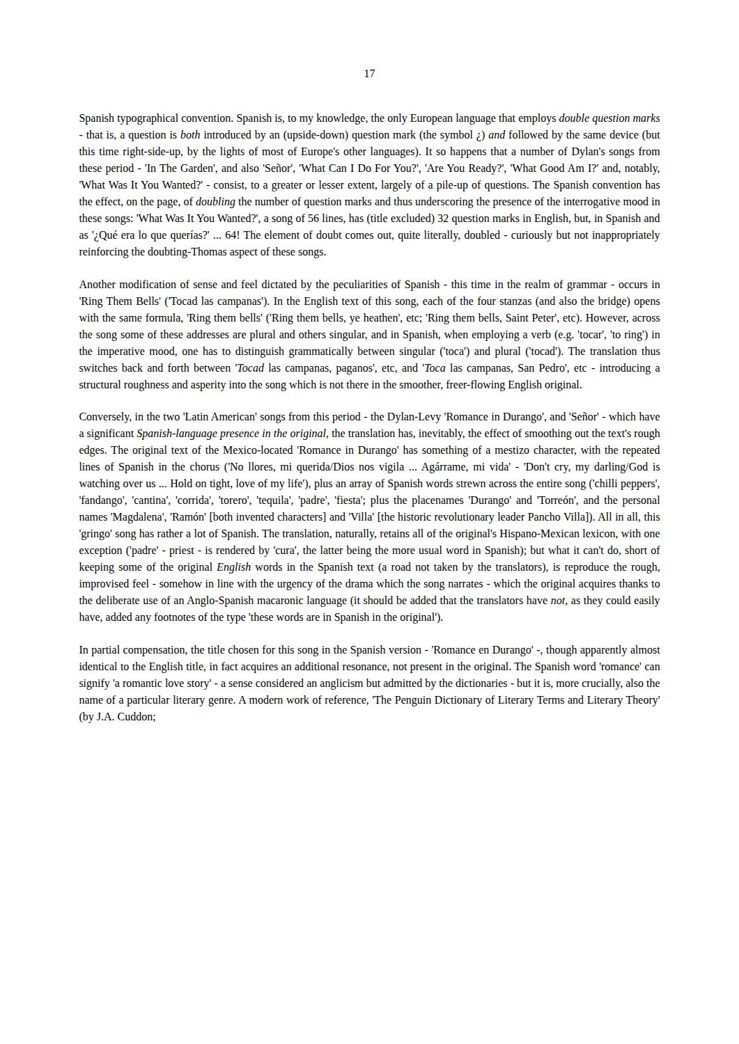17
Spanish typographical convention. Spanish is, to my knowledge, the only European language that employs double question marks - that is, a question is both introduced by an (upside-down) question mark (the symbol ¿) and followed by the same device (but this time right-side-up, by the lights of most of Europe's other languages). It so happens that a number of Dylan's songs from these period - 'In The Garden', and also 'Señor', 'What Can I Do For You?', 'Are You Ready?', 'What Good Am I?' and, notably, 'What Was It You Wanted?' - consist, to a greater or lesser extent, largely of a pile-up of questions. The Spanish convention has the effect, on the page, of doubling the number of question marks and thus underscoring the presence of the interrogative mood in these songs: 'What Was It You Wanted?', a song of 56 lines, has (title excluded) 32 question marks in English, but, in Spanish and as '¿Qué era lo que querías?' ... 64! The element of doubt comes out, quite literally, doubled - curiously but not inappropriately reinforcing the doubting-Thomas aspect of these songs.
Another modification of sense and feel dictated by the peculiarities of Spanish - this time in the realm of grammar - occurs in 'Ring Them Bells' ('Tocad las campanas'). In the English text of this song, each of the four stanzas (and also the bridge) opens with the same formula, 'Ring them bells' ('Ring them bells, ye heathen', etc; 'Ring them bells, Saint Peter', etc). However, across the song some of these addresses are plural and others singular, and in Spanish, when employing a verb (e.g. 'tocar', 'to ring') in the imperative mood, one has to distinguish grammatically between singular ('toca') and plural ('tocad'). The translation thus switches back and forth between 'Tocad las campanas, paganos', etc, and 'Toca las campanas, San Pedro', etc - introducing a structural roughness and asperity into the song which is not there in the smoother, freer-flowing English original.
Conversely, in the two 'Latin American' songs from this period - the Dylan-Levy 'Romance in Durango', and 'Señor' - which have a significant Spanish-language presence in the original, the translation has, inevitably, the effect of smoothing out the text's rough edges. The original text of the Mexico-located 'Romance in Durango' has something of a mestizo character, with the repeated lines of Spanish in the chorus ('No llores, mi querida/Dios nos vigila ... Agárrame, mi vida' - 'Don't cry, my darling/God is watching over us ... Hold on tight, love of my life'), plus an array of Spanish words strewn across the entire song ('chilli peppers', 'fandango', 'cantina', 'corrida', 'torero', 'tequila', 'padre', 'fiesta'; plus the placenames 'Durango' and 'Torreón', and the personal names 'Magdalena', 'Ramón' [both invented characters] and 'Villa' [the historic revolutionary leader Pancho Villa]). All in all, this 'gringo' song has rather a lot of Spanish. The translation, naturally, retains all of the original's Hispano-Mexican lexicon, with one exception ('padre' - priest - is rendered by 'cura', the latter being the more usual word in Spanish); but what it can't do, short of keeping some of the original English words in the Spanish text (a road not taken by the translators), is reproduce the rough, improvised feel - somehow in line with the urgency of the drama which the song narrates - which the original acquires thanks to the deliberate use of an Anglo-Spanish macaronic language (it should be added that the translators have not, as they could easily have, added any footnotes of the type 'these words are in Spanish in the original').
In partial compensation, the title chosen for this song in the Spanish version - 'Romance en Durango' -, though apparently almost identical to the English title, in fact acquires an additional resonance, not present in the original. The Spanish word 'romance' can signify 'a romantic love story' - a sense considered an anglicism but admitted by the dictionaries - but it is, more crucially, also the name of a particular literary genre. A modern work of reference, 'The Penguin Dictionary of Literary Terms and Literary Theory' (by J.A. Cuddon;